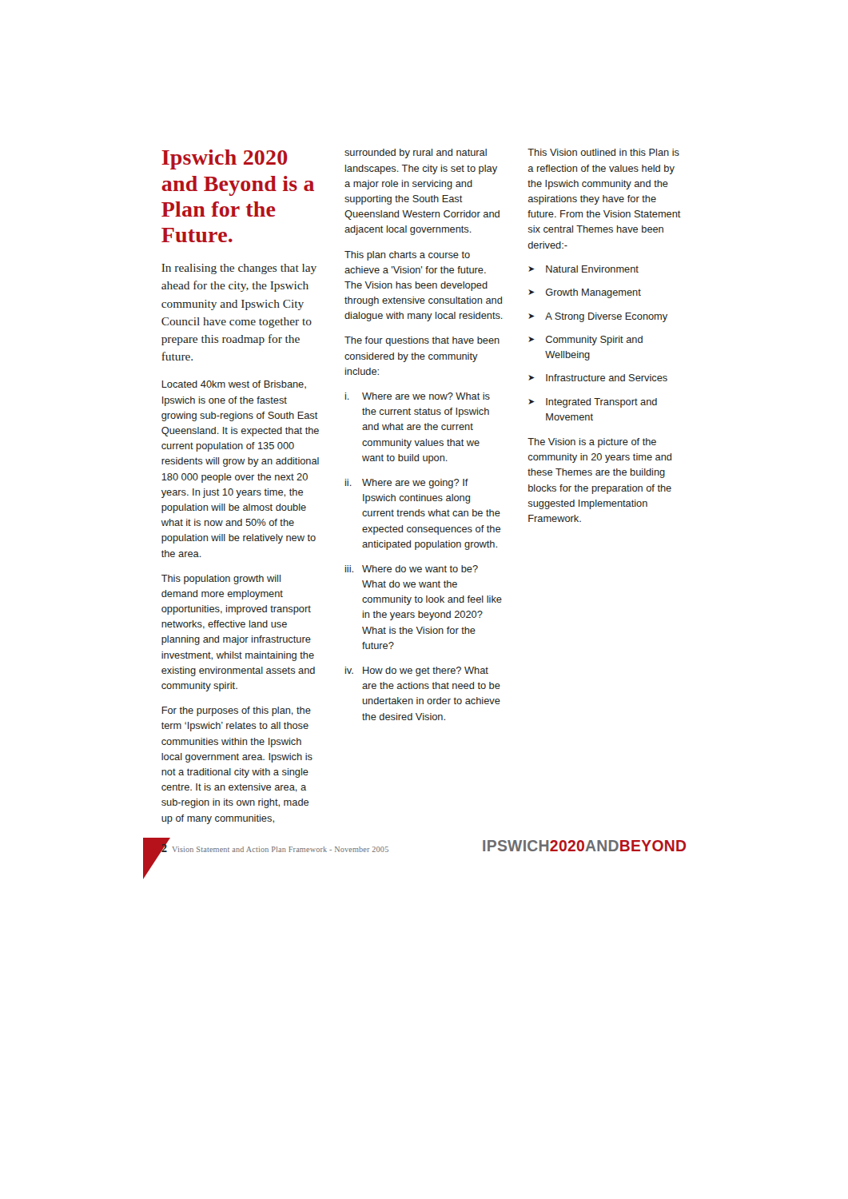Ipswich 2020 and Beyond is a Plan for the Future.
In realising the changes that lay ahead for the city, the Ipswich community and Ipswich City Council have come together to prepare this roadmap for the future.
Located 40km west of Brisbane, Ipswich is one of the fastest growing sub-regions of South East Queensland. It is expected that the current population of 135 000 residents will grow by an additional 180 000 people over the next 20 years. In just 10 years time, the population will be almost double what it is now and 50% of the population will be relatively new to the area.
This population growth will demand more employment opportunities, improved transport networks, effective land use planning and major infrastructure investment, whilst maintaining the existing environmental assets and community spirit.
For the purposes of this plan, the term ‘Ipswich’ relates to all those communities within the Ipswich local government area. Ipswich is not a traditional city with a single centre. It is an extensive area, a sub-region in its own right, made up of many communities,
surrounded by rural and natural landscapes. The city is set to play a major role in servicing and supporting the South East Queensland Western Corridor and adjacent local governments.
This plan charts a course to achieve a 'Vision' for the future. The Vision has been developed through extensive consultation and dialogue with many local residents.
The four questions that have been considered by the community include:
Where are we now? What is the current status of Ipswich and what are the current community values that we want to build upon.
Where are we going? If Ipswich continues along current trends what can be the expected consequences of the anticipated population growth.
Where do we want to be? What do we want the community to look and feel like in the years beyond 2020? What is the Vision for the future?
How do we get there? What are the actions that need to be undertaken in order to achieve the desired Vision.
This Vision outlined in this Plan is a reflection of the values held by the Ipswich community and the aspirations they have for the future. From the Vision Statement six central Themes have been derived:-
Natural Environment
Growth Management
A Strong Diverse Economy
Community Spirit and Wellbeing
Infrastructure and Services
Integrated Transport and Movement
The Vision is a picture of the community in 20 years time and these Themes are the building blocks for the preparation of the suggested Implementation Framework.
2 Vision Statement and Action Plan Framework - November 2005
IPSWICH2020 ANDBEYOND